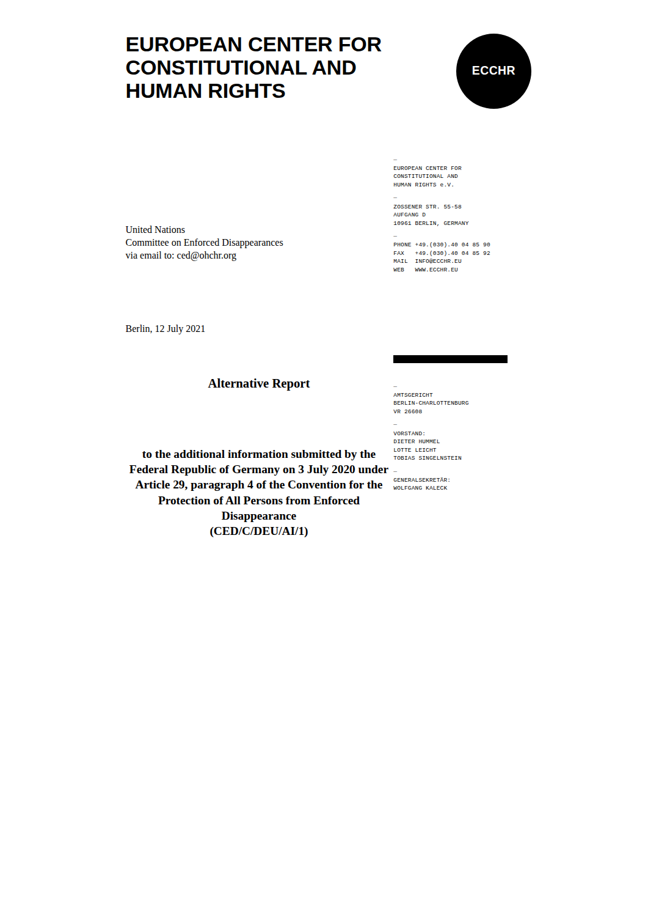European Center for
Constitutional and
Human Rights
ECCHR
_
EUROPEAN CENTER FOR
CONSTITUTIONAL AND
HUMAN RIGHTS e.V.
_
ZOSSENER STR. 55-58
AUFGANG D
10961 BERLIN, GERMANY
_
PHONE +49.(030).40 04 85 90
FAX +49.(030).40 04 85 92
MAIL INFO@ECCHR.EU
WEB WWW.ECCHR.EU
_
AMTSGERICHT
BERLIN-CHARLOTTENBURG
VR 26608
_
VORSTAND:
DIETER HUMMEL
LOTTE LEICHT
TOBIAS SINGELNSTEIN
_
GENERALSEKRETÄR:
WOLFGANG KALECK
United Nations
Committee on Enforced Disappearances
via email to: ced@ohchr.org
Berlin, 12 July 2021
Alternative Report
to the additional information submitted by the Federal Republic of Germany on 3 July 2020 under Article 29, paragraph 4 of the Convention for the Protection of All Persons from Enforced Disappearance
(CED/C/DEU/AI/1)